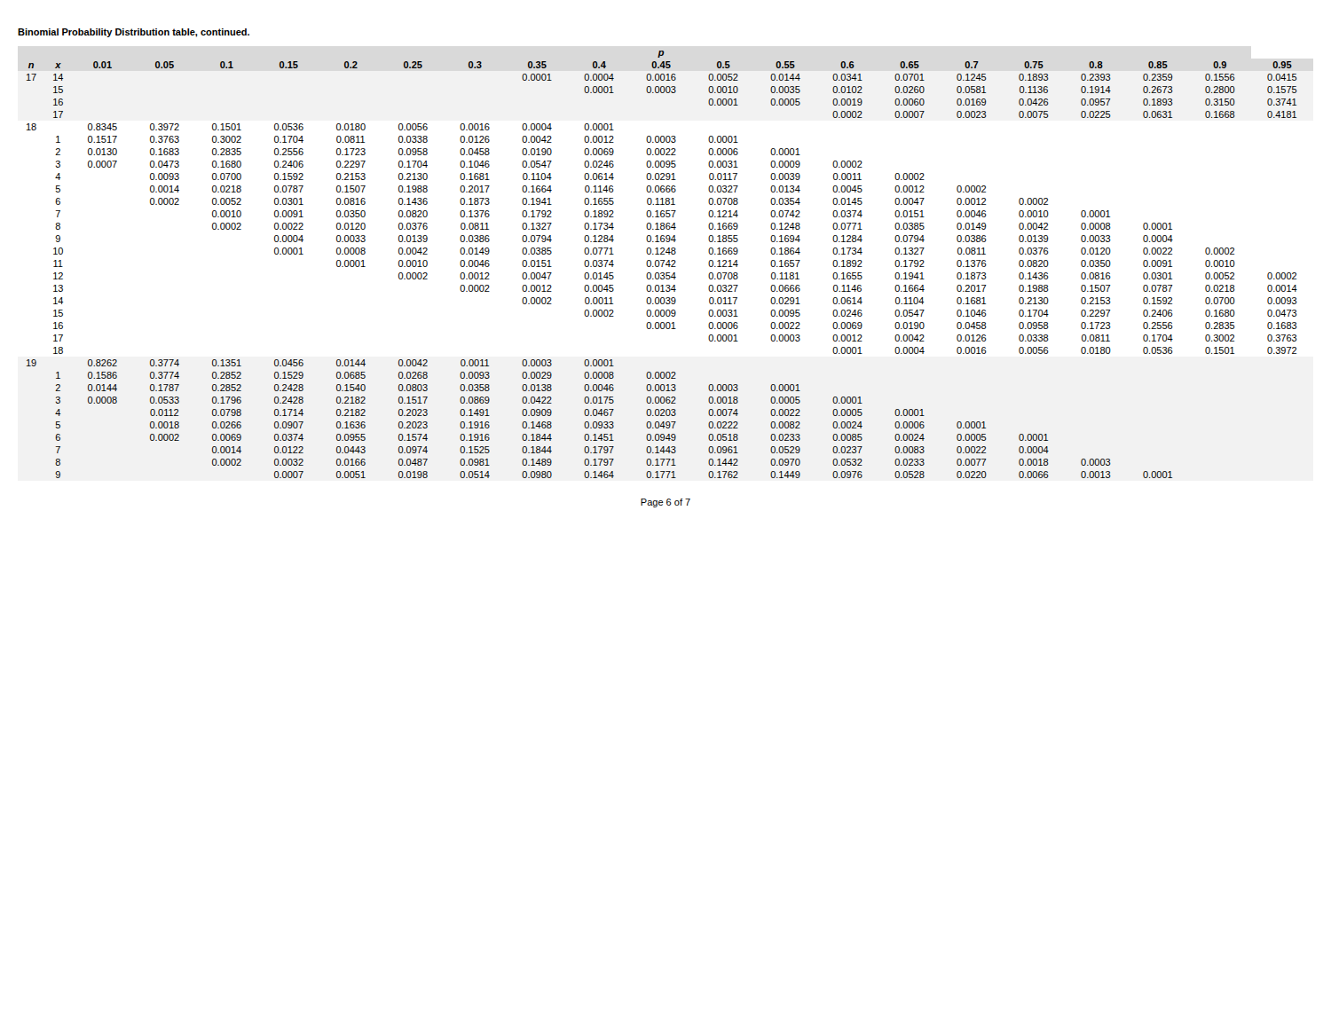Binomial Probability Distribution table, continued.
| | | p |
| --- | --- | --- |
| n | x | 0.01 | 0.05 | 0.1 | 0.15 | 0.2 | 0.25 | 0.3 | 0.35 | 0.4 | 0.45 | 0.5 | 0.55 | 0.6 | 0.65 | 0.7 | 0.75 | 0.8 | 0.85 | 0.9 | 0.95 |
| 17 | 14 | | | | | | | | 0.0001 | 0.0004 | 0.0016 | 0.0052 | 0.0144 | 0.0341 | 0.0701 | 0.1245 | 0.1893 | 0.2393 | 0.2359 | 0.1556 | 0.0415 |
| | 15 | | | | | | | | | 0.0001 | 0.0003 | 0.0010 | 0.0035 | 0.0102 | 0.0260 | 0.0581 | 0.1136 | 0.1914 | 0.2673 | 0.2800 | 0.1575 |
| | 16 | | | | | | | | | | | 0.0001 | 0.0005 | 0.0019 | 0.0060 | 0.0169 | 0.0426 | 0.0957 | 0.1893 | 0.3150 | 0.3741 |
| | 17 | | | | | | | | | | | | | 0.0002 | 0.0007 | 0.0023 | 0.0075 | 0.0225 | 0.0631 | 0.1668 | 0.4181 |
| 18 | | 0.8345 | 0.3972 | 0.1501 | 0.0536 | 0.0180 | 0.0056 | 0.0016 | 0.0004 | 0.0001 | | | | | | | | | | | |
| | 1 | 0.1517 | 0.3763 | 0.3002 | 0.1704 | 0.0811 | 0.0338 | 0.0126 | 0.0042 | 0.0012 | 0.0003 | 0.0001 | | | | | | | | | |
| | 2 | 0.0130 | 0.1683 | 0.2835 | 0.2556 | 0.1723 | 0.0958 | 0.0458 | 0.0190 | 0.0069 | 0.0022 | 0.0006 | 0.0001 | | | | | | | | |
| | 3 | 0.0007 | 0.0473 | 0.1680 | 0.2406 | 0.2297 | 0.1704 | 0.1046 | 0.0547 | 0.0246 | 0.0095 | 0.0031 | 0.0009 | 0.0002 | | | | | | | |
| | 4 | | 0.0093 | 0.0700 | 0.1592 | 0.2153 | 0.2130 | 0.1681 | 0.1104 | 0.0614 | 0.0291 | 0.0117 | 0.0039 | 0.0011 | 0.0002 | | | | | | |
| | 5 | | 0.0014 | 0.0218 | 0.0787 | 0.1507 | 0.1988 | 0.2017 | 0.1664 | 0.1146 | 0.0666 | 0.0327 | 0.0134 | 0.0045 | 0.0012 | 0.0002 | | | | | |
| | 6 | | 0.0002 | 0.0052 | 0.0301 | 0.0816 | 0.1436 | 0.1873 | 0.1941 | 0.1655 | 0.1181 | 0.0708 | 0.0354 | 0.0145 | 0.0047 | 0.0012 | 0.0002 | | | | |
| | 7 | | | 0.0010 | 0.0091 | 0.0350 | 0.0820 | 0.1376 | 0.1792 | 0.1892 | 0.1657 | 0.1214 | 0.0742 | 0.0374 | 0.0151 | 0.0046 | 0.0010 | 0.0001 | | | |
| | 8 | | | 0.0002 | 0.0022 | 0.0120 | 0.0376 | 0.0811 | 0.1327 | 0.1734 | 0.1864 | 0.1669 | 0.1248 | 0.0771 | 0.0385 | 0.0149 | 0.0042 | 0.0008 | 0.0001 | | |
| | 9 | | | | 0.0004 | 0.0033 | 0.0139 | 0.0386 | 0.0794 | 0.1284 | 0.1694 | 0.1855 | 0.1694 | 0.1284 | 0.0794 | 0.0386 | 0.0139 | 0.0033 | 0.0004 | | |
| | 10 | | | | 0.0001 | 0.0008 | 0.0042 | 0.0149 | 0.0385 | 0.0771 | 0.1248 | 0.1669 | 0.1864 | 0.1734 | 0.1327 | 0.0811 | 0.0376 | 0.0120 | 0.0022 | 0.0002 | |
| | 11 | | | | | 0.0001 | 0.0010 | 0.0046 | 0.0151 | 0.0374 | 0.0742 | 0.1214 | 0.1657 | 0.1892 | 0.1792 | 0.1376 | 0.0820 | 0.0350 | 0.0091 | 0.0010 | |
| | 12 | | | | | | 0.0002 | 0.0012 | 0.0047 | 0.0145 | 0.0354 | 0.0708 | 0.1181 | 0.1655 | 0.1941 | 0.1873 | 0.1436 | 0.0816 | 0.0301 | 0.0052 | 0.0002 |
| | 13 | | | | | | | 0.0002 | 0.0012 | 0.0045 | 0.0134 | 0.0327 | 0.0666 | 0.1146 | 0.1664 | 0.2017 | 0.1988 | 0.1507 | 0.0787 | 0.0218 | 0.0014 |
| | 14 | | | | | | | | 0.0002 | 0.0011 | 0.0039 | 0.0117 | 0.0291 | 0.0614 | 0.1104 | 0.1681 | 0.2130 | 0.2153 | 0.1592 | 0.0700 | 0.0093 |
| | 15 | | | | | | | | | 0.0002 | 0.0009 | 0.0031 | 0.0095 | 0.0246 | 0.0547 | 0.1046 | 0.1704 | 0.2297 | 0.2406 | 0.1680 | 0.0473 |
| | 16 | | | | | | | | | | 0.0001 | 0.0006 | 0.0022 | 0.0069 | 0.0190 | 0.0458 | 0.0958 | 0.1723 | 0.2556 | 0.2835 | 0.1683 |
| | 17 | | | | | | | | | | | 0.0001 | 0.0003 | 0.0012 | 0.0042 | 0.0126 | 0.0338 | 0.0811 | 0.1704 | 0.3002 | 0.3763 |
| | 18 | | | | | | | | | | | | | 0.0001 | 0.0004 | 0.0016 | 0.0056 | 0.0180 | 0.0536 | 0.1501 | 0.3972 |
| 19 | | 0.8262 | 0.3774 | 0.1351 | 0.0456 | 0.0144 | 0.0042 | 0.0011 | 0.0003 | 0.0001 | | | | | | | | | | | |
| | 1 | 0.1586 | 0.3774 | 0.2852 | 0.1529 | 0.0685 | 0.0268 | 0.0093 | 0.0029 | 0.0008 | 0.0002 | | | | | | | | | | |
| | 2 | 0.0144 | 0.1787 | 0.2852 | 0.2428 | 0.1540 | 0.0803 | 0.0358 | 0.0138 | 0.0046 | 0.0013 | 0.0003 | 0.0001 | | | | | | | | |
| | 3 | 0.0008 | 0.0533 | 0.1796 | 0.2428 | 0.2182 | 0.1517 | 0.0869 | 0.0422 | 0.0175 | 0.0062 | 0.0018 | 0.0005 | 0.0001 | | | | | | | |
| | 4 | | 0.0112 | 0.0798 | 0.1714 | 0.2182 | 0.2023 | 0.1491 | 0.0909 | 0.0467 | 0.0203 | 0.0074 | 0.0022 | 0.0005 | 0.0001 | | | | | | |
| | 5 | | 0.0018 | 0.0266 | 0.0907 | 0.1636 | 0.2023 | 0.1916 | 0.1468 | 0.0933 | 0.0497 | 0.0222 | 0.0082 | 0.0024 | 0.0006 | 0.0001 | | | | | |
| | 6 | | 0.0002 | 0.0069 | 0.0374 | 0.0955 | 0.1574 | 0.1916 | 0.1844 | 0.1451 | 0.0949 | 0.0518 | 0.0233 | 0.0085 | 0.0024 | 0.0005 | 0.0001 | | | | |
| | 7 | | | 0.0014 | 0.0122 | 0.0443 | 0.0974 | 0.1525 | 0.1844 | 0.1797 | 0.1443 | 0.0961 | 0.0529 | 0.0237 | 0.0083 | 0.0022 | 0.0004 | | | | |
| | 8 | | | 0.0002 | 0.0032 | 0.0166 | 0.0487 | 0.0981 | 0.1489 | 0.1797 | 0.1771 | 0.1442 | 0.0970 | 0.0532 | 0.0233 | 0.0077 | 0.0018 | 0.0003 | | | |
| | 9 | | | | 0.0007 | 0.0051 | 0.0198 | 0.0514 | 0.0980 | 0.1464 | 0.1771 | 0.1762 | 0.1449 | 0.0976 | 0.0528 | 0.0220 | 0.0066 | 0.0013 | 0.0001 | | |
Page 6 of 7